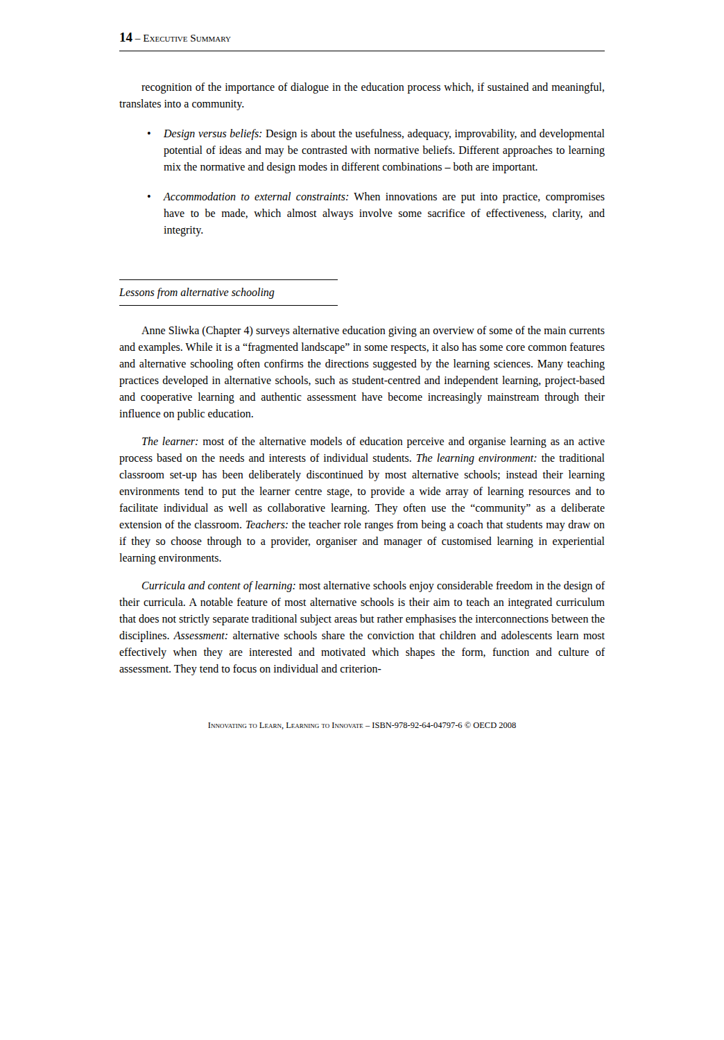14 – Executive Summary
recognition of the importance of dialogue in the education process which, if sustained and meaningful, translates into a community.
Design versus beliefs: Design is about the usefulness, adequacy, improvability, and developmental potential of ideas and may be contrasted with normative beliefs. Different approaches to learning mix the normative and design modes in different combinations – both are important.
Accommodation to external constraints: When innovations are put into practice, compromises have to be made, which almost always involve some sacrifice of effectiveness, clarity, and integrity.
Lessons from alternative schooling
Anne Sliwka (Chapter 4) surveys alternative education giving an overview of some of the main currents and examples. While it is a “fragmented landscape” in some respects, it also has some core common features and alternative schooling often confirms the directions suggested by the learning sciences. Many teaching practices developed in alternative schools, such as student-centred and independent learning, project-based and cooperative learning and authentic assessment have become increasingly mainstream through their influence on public education.
The learner: most of the alternative models of education perceive and organise learning as an active process based on the needs and interests of individual students. The learning environment: the traditional classroom set-up has been deliberately discontinued by most alternative schools; instead their learning environments tend to put the learner centre stage, to provide a wide array of learning resources and to facilitate individual as well as collaborative learning. They often use the “community” as a deliberate extension of the classroom. Teachers: the teacher role ranges from being a coach that students may draw on if they so choose through to a provider, organiser and manager of customised learning in experiential learning environments.
Curricula and content of learning: most alternative schools enjoy considerable freedom in the design of their curricula. A notable feature of most alternative schools is their aim to teach an integrated curriculum that does not strictly separate traditional subject areas but rather emphasises the interconnections between the disciplines. Assessment: alternative schools share the conviction that children and adolescents learn most effectively when they are interested and motivated which shapes the form, function and culture of assessment. They tend to focus on individual and criterion-
Innovating to Learn, Learning to Innovate – ISBN-978-92-64-04797-6 © OECD 2008